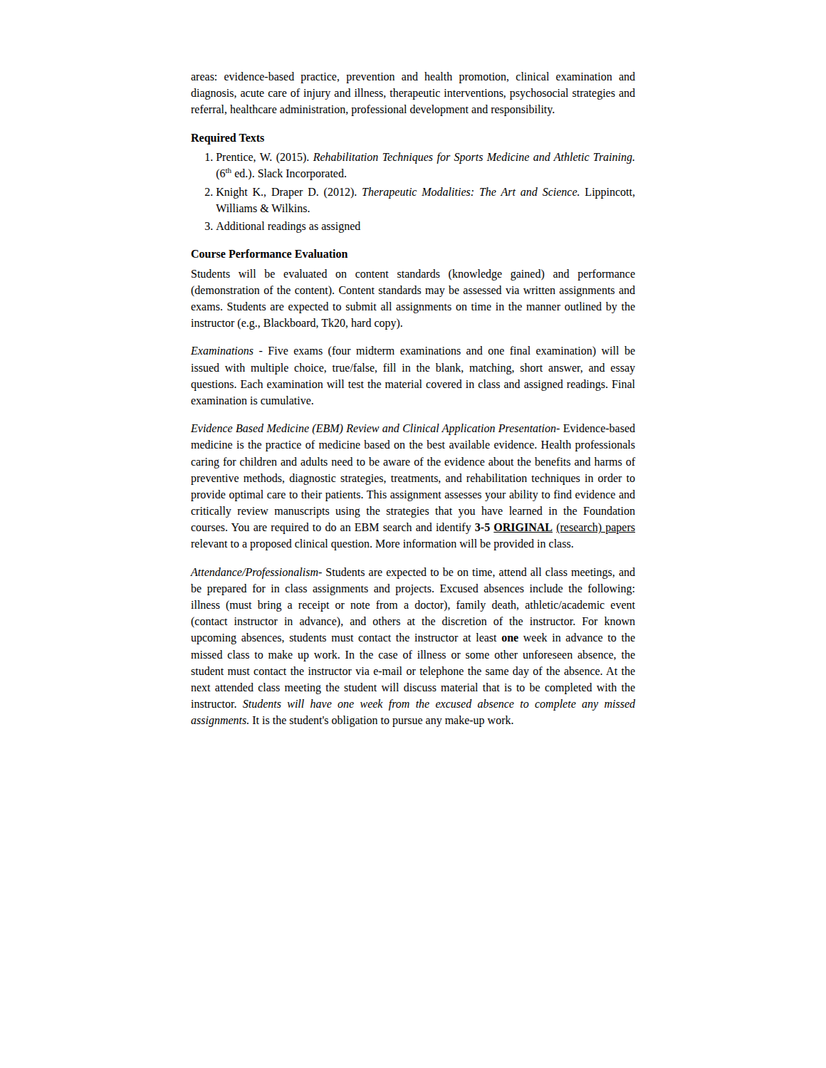areas: evidence-based practice, prevention and health promotion, clinical examination and diagnosis, acute care of injury and illness, therapeutic interventions, psychosocial strategies and referral, healthcare administration, professional development and responsibility.
Required Texts
Prentice, W. (2015). Rehabilitation Techniques for Sports Medicine and Athletic Training. (6th ed.). Slack Incorporated.
Knight K., Draper D. (2012). Therapeutic Modalities: The Art and Science. Lippincott, Williams & Wilkins.
Additional readings as assigned
Course Performance Evaluation
Students will be evaluated on content standards (knowledge gained) and performance (demonstration of the content). Content standards may be assessed via written assignments and exams. Students are expected to submit all assignments on time in the manner outlined by the instructor (e.g., Blackboard, Tk20, hard copy).
Examinations - Five exams (four midterm examinations and one final examination) will be issued with multiple choice, true/false, fill in the blank, matching, short answer, and essay questions. Each examination will test the material covered in class and assigned readings. Final examination is cumulative.
Evidence Based Medicine (EBM) Review and Clinical Application Presentation- Evidence-based medicine is the practice of medicine based on the best available evidence. Health professionals caring for children and adults need to be aware of the evidence about the benefits and harms of preventive methods, diagnostic strategies, treatments, and rehabilitation techniques in order to provide optimal care to their patients. This assignment assesses your ability to find evidence and critically review manuscripts using the strategies that you have learned in the Foundation courses. You are required to do an EBM search and identify 3-5 ORIGINAL (research) papers relevant to a proposed clinical question. More information will be provided in class.
Attendance/Professionalism- Students are expected to be on time, attend all class meetings, and be prepared for in class assignments and projects. Excused absences include the following: illness (must bring a receipt or note from a doctor), family death, athletic/academic event (contact instructor in advance), and others at the discretion of the instructor. For known upcoming absences, students must contact the instructor at least one week in advance to the missed class to make up work. In the case of illness or some other unforeseen absence, the student must contact the instructor via e-mail or telephone the same day of the absence. At the next attended class meeting the student will discuss material that is to be completed with the instructor. Students will have one week from the excused absence to complete any missed assignments. It is the student's obligation to pursue any make-up work.